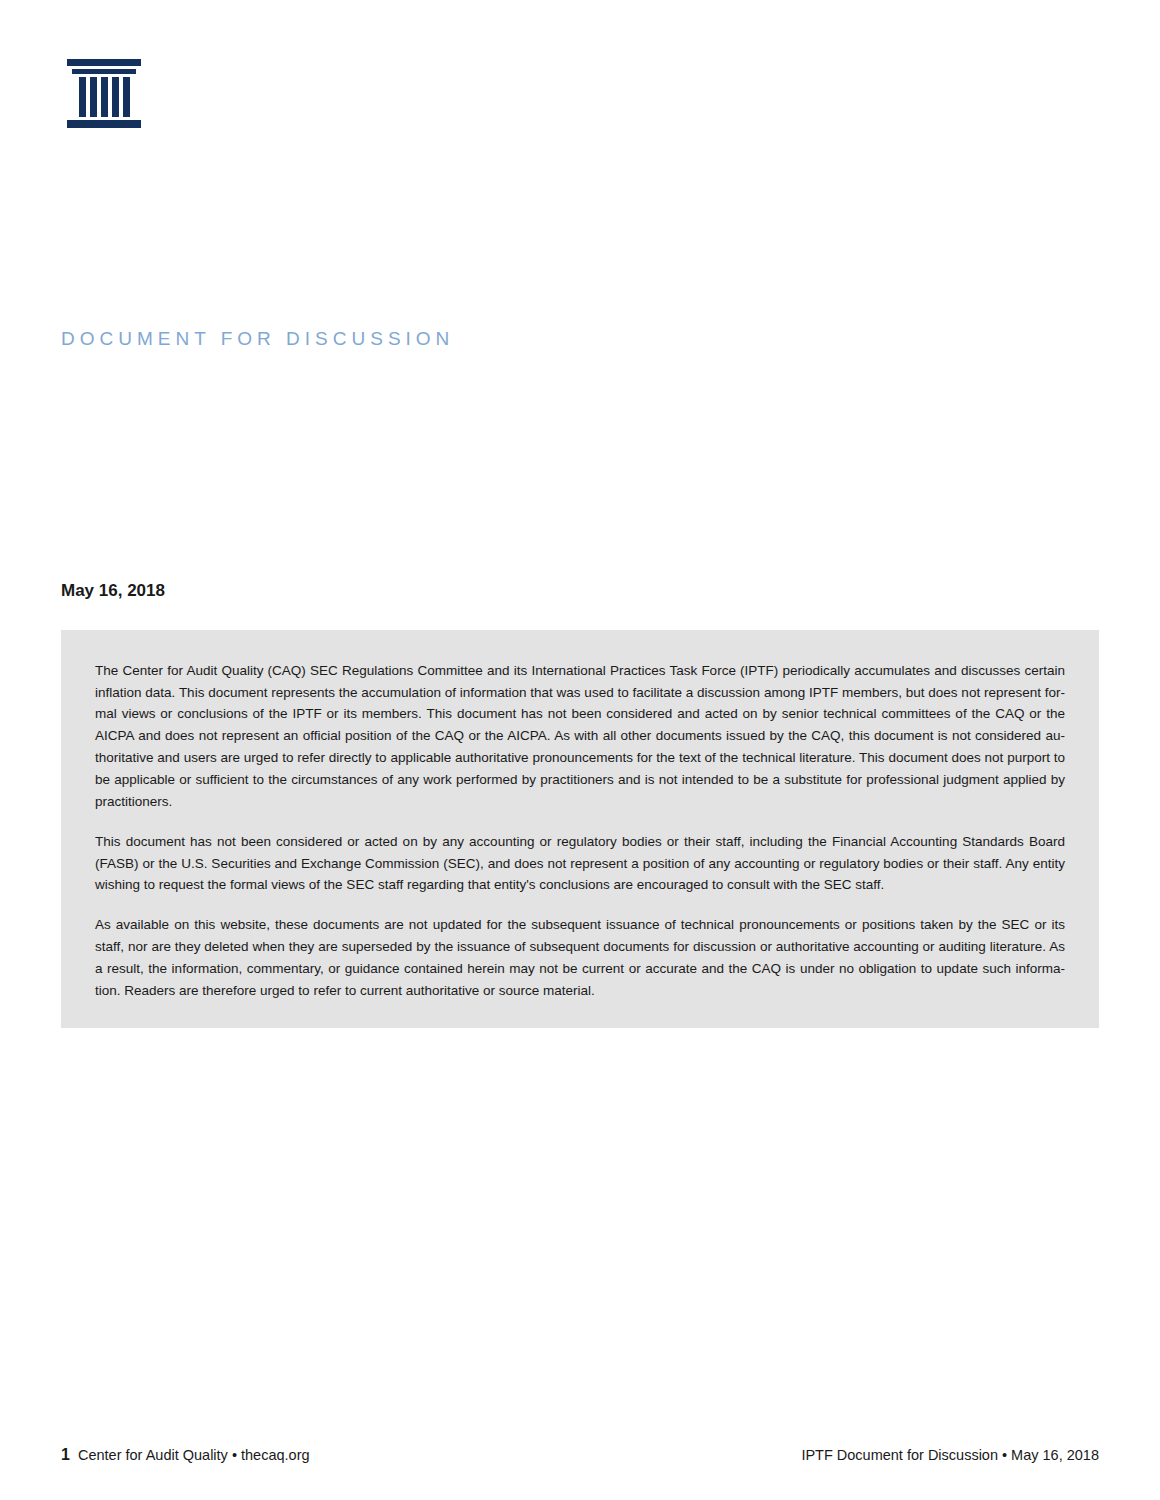Center
for Audit
Quality
International Practices Task Force
Document for Discussion
Monitoring Inflation in Certain Countries
May 16, 2018
The Center for Audit Quality (CAQ) SEC Regulations Committee and its International Practices Task Force (IPTF) periodically accumulates and discusses certain inflation data. This document represents the accumulation of information that was used to facilitate a discussion among IPTF members, but does not represent formal views or conclusions of the IPTF or its members. This document has not been considered and acted on by senior technical committees of the CAQ or the AICPA and does not represent an official position of the CAQ or the AICPA. As with all other documents issued by the CAQ, this document is not considered authoritative and users are urged to refer directly to applicable authoritative pronouncements for the text of the technical literature. This document does not purport to be applicable or sufficient to the circumstances of any work performed by practitioners and is not intended to be a substitute for professional judgment applied by practitioners.
This document has not been considered or acted on by any accounting or regulatory bodies or their staff, including the Financial Accounting Standards Board (FASB) or the U.S. Securities and Exchange Commission (SEC), and does not represent a position of any accounting or regulatory bodies or their staff. Any entity wishing to request the formal views of the SEC staff regarding that entity's conclusions are encouraged to consult with the SEC staff.
As available on this website, these documents are not updated for the subsequent issuance of technical pronouncements or positions taken by the SEC or its staff, nor are they deleted when they are superseded by the issuance of subsequent documents for discussion or authoritative accounting or auditing literature. As a result, the information, commentary, or guidance contained herein may not be current or accurate and the CAQ is under no obligation to update such information. Readers are therefore urged to refer to current authoritative or source material.
1 Center for Audit Quality • thecaq.org
IPTF Document for Discussion • May 16, 2018